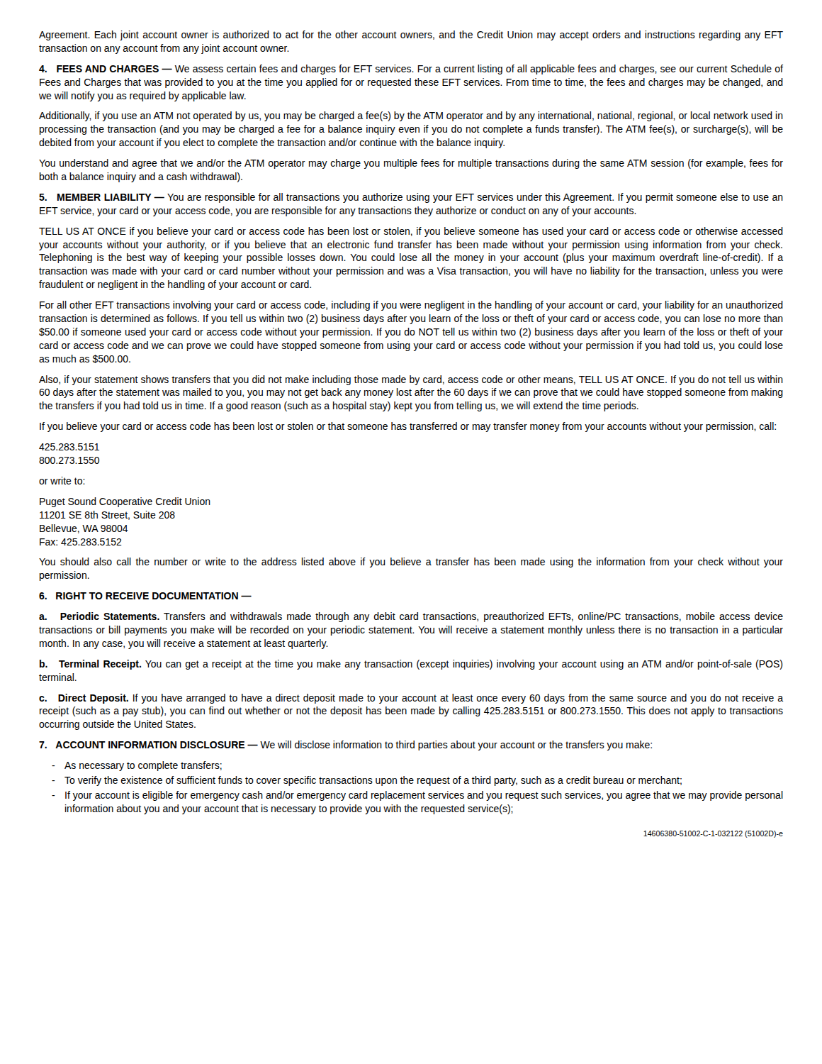Agreement. Each joint account owner is authorized to act for the other account owners, and the Credit Union may accept orders and instructions regarding any EFT transaction on any account from any joint account owner.
4. FEES AND CHARGES — We assess certain fees and charges for EFT services. For a current listing of all applicable fees and charges, see our current Schedule of Fees and Charges that was provided to you at the time you applied for or requested these EFT services. From time to time, the fees and charges may be changed, and we will notify you as required by applicable law.
Additionally, if you use an ATM not operated by us, you may be charged a fee(s) by the ATM operator and by any international, national, regional, or local network used in processing the transaction (and you may be charged a fee for a balance inquiry even if you do not complete a funds transfer). The ATM fee(s), or surcharge(s), will be debited from your account if you elect to complete the transaction and/or continue with the balance inquiry.
You understand and agree that we and/or the ATM operator may charge you multiple fees for multiple transactions during the same ATM session (for example, fees for both a balance inquiry and a cash withdrawal).
5. MEMBER LIABILITY — You are responsible for all transactions you authorize using your EFT services under this Agreement. If you permit someone else to use an EFT service, your card or your access code, you are responsible for any transactions they authorize or conduct on any of your accounts.
TELL US AT ONCE if you believe your card or access code has been lost or stolen, if you believe someone has used your card or access code or otherwise accessed your accounts without your authority, or if you believe that an electronic fund transfer has been made without your permission using information from your check. Telephoning is the best way of keeping your possible losses down. You could lose all the money in your account (plus your maximum overdraft line-of-credit). If a transaction was made with your card or card number without your permission and was a Visa transaction, you will have no liability for the transaction, unless you were fraudulent or negligent in the handling of your account or card.
For all other EFT transactions involving your card or access code, including if you were negligent in the handling of your account or card, your liability for an unauthorized transaction is determined as follows. If you tell us within two (2) business days after you learn of the loss or theft of your card or access code, you can lose no more than $50.00 if someone used your card or access code without your permission. If you do NOT tell us within two (2) business days after you learn of the loss or theft of your card or access code and we can prove we could have stopped someone from using your card or access code without your permission if you had told us, you could lose as much as $500.00.
Also, if your statement shows transfers that you did not make including those made by card, access code or other means, TELL US AT ONCE. If you do not tell us within 60 days after the statement was mailed to you, you may not get back any money lost after the 60 days if we can prove that we could have stopped someone from making the transfers if you had told us in time. If a good reason (such as a hospital stay) kept you from telling us, we will extend the time periods.
If you believe your card or access code has been lost or stolen or that someone has transferred or may transfer money from your accounts without your permission, call:
425.283.5151
800.273.1550
or write to:
Puget Sound Cooperative Credit Union
11201 SE 8th Street, Suite 208
Bellevue, WA 98004
Fax: 425.283.5152
You should also call the number or write to the address listed above if you believe a transfer has been made using the information from your check without your permission.
6. RIGHT TO RECEIVE DOCUMENTATION —
a. Periodic Statements. Transfers and withdrawals made through any debit card transactions, preauthorized EFTs, online/PC transactions, mobile access device transactions or bill payments you make will be recorded on your periodic statement. You will receive a statement monthly unless there is no transaction in a particular month. In any case, you will receive a statement at least quarterly.
b. Terminal Receipt. You can get a receipt at the time you make any transaction (except inquiries) involving your account using an ATM and/or point-of-sale (POS) terminal.
c. Direct Deposit. If you have arranged to have a direct deposit made to your account at least once every 60 days from the same source and you do not receive a receipt (such as a pay stub), you can find out whether or not the deposit has been made by calling 425.283.5151 or 800.273.1550. This does not apply to transactions occurring outside the United States.
7. ACCOUNT INFORMATION DISCLOSURE — We will disclose information to third parties about your account or the transfers you make:
As necessary to complete transfers;
To verify the existence of sufficient funds to cover specific transactions upon the request of a third party, such as a credit bureau or merchant;
If your account is eligible for emergency cash and/or emergency card replacement services and you request such services, you agree that we may provide personal information about you and your account that is necessary to provide you with the requested service(s);
14606380-51002-C-1-032122 (51002D)-e